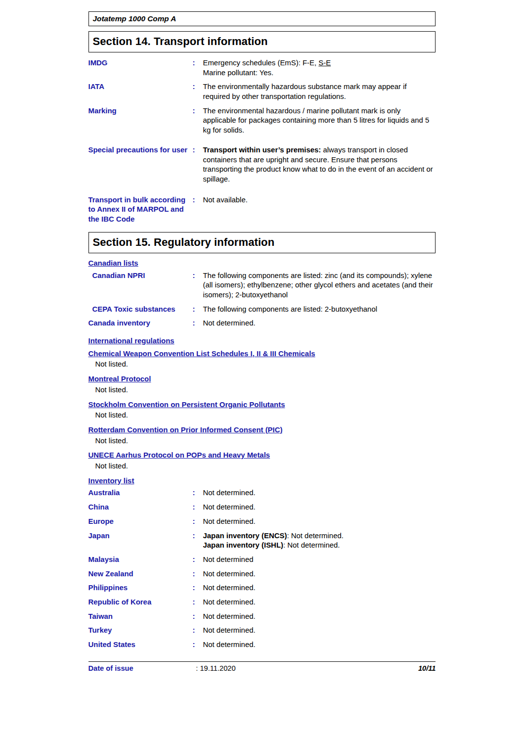Jotatemp 1000 Comp A
Section 14. Transport information
| IMDG | : | Emergency schedules (EmS): F-E, S-E Marine pollutant: Yes. |
| IATA | : | The environmentally hazardous substance mark may appear if required by other transportation regulations. |
| Marking | : | The environmental hazardous / marine pollutant mark is only applicable for packages containing more than 5 litres for liquids and 5 kg for solids. |
| Special precautions for user | : | Transport within user’s premises: always transport in closed containers that are upright and secure. Ensure that persons transporting the product know what to do in the event of an accident or spillage. |
| Transport in bulk according to Annex II of MARPOL and the IBC Code | : | Not available. |
Section 15. Regulatory information
Canadian lists
| Canadian NPRI | : | The following components are listed: zinc (and its compounds); xylene (all isomers); ethylbenzene; other glycol ethers and acetates (and their isomers); 2-butoxyethanol |
| CEPA Toxic substances | : | The following components are listed: 2-butoxyethanol |
| Canada inventory | : | Not determined. |
International regulations
Chemical Weapon Convention List Schedules I, II & III Chemicals
Not listed.
Montreal Protocol
Not listed.
Stockholm Convention on Persistent Organic Pollutants
Not listed.
Rotterdam Convention on Prior Informed Consent (PIC)
Not listed.
UNECE Aarhus Protocol on POPs and Heavy Metals
Not listed.
Inventory list
| Australia | : | Not determined. |
| China | : | Not determined. |
| Europe | : | Not determined. |
| Japan | : | Japan inventory (ENCS) : Not determined. Japan inventory (ISHL) : Not determined. |
| Malaysia | : | Not determined |
| New Zealand | : | Not determined. |
| Philippines | : | Not determined. |
| Republic of Korea | : | Not determined. |
| Taiwan | : | Not determined. |
| Turkey | : | Not determined. |
| United States | : | Not determined. |
Date of issue
: 19.11.2020
10/11